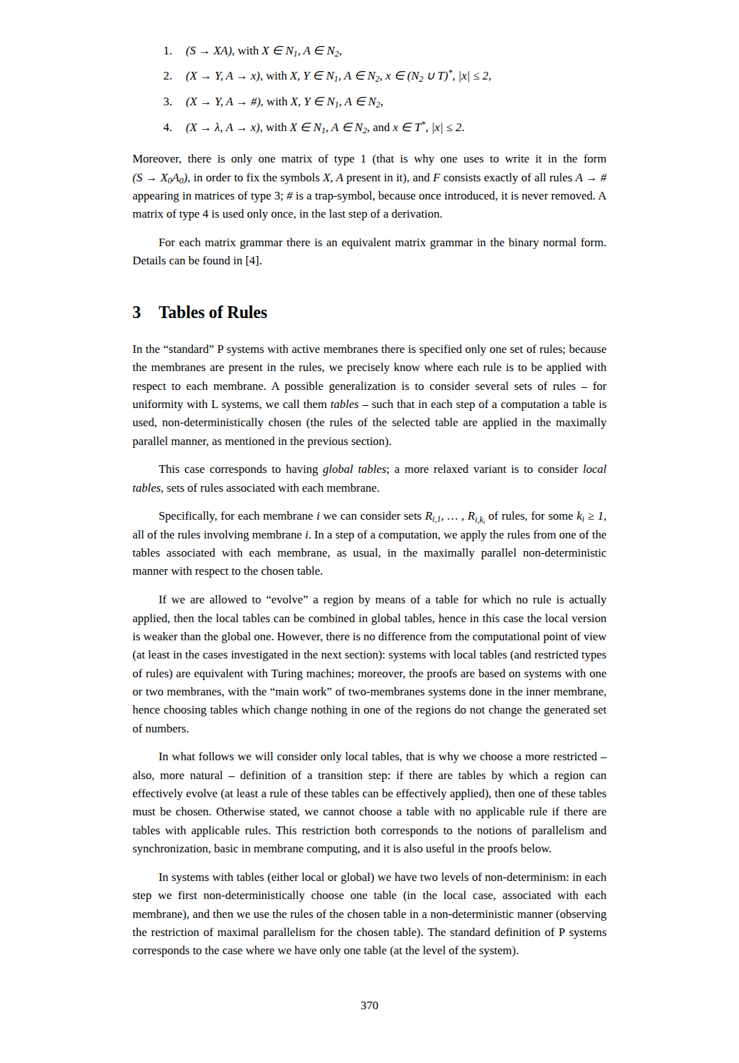1.(S → XA), with X ∈ N1, A ∈ N2,
2.(X → Y, A → x), with X, Y ∈ N1, A ∈ N2, x ∈ (N2 ∪ T)*, |x| ≤ 2,
3.(X → Y, A → #), with X, Y ∈ N1, A ∈ N2,
4.(X → λ, A → x), with X ∈ N1, A ∈ N2, and x ∈ T*, |x| ≤ 2.
Moreover, there is only one matrix of type 1 (that is why one uses to write it in the form (S → X0A0), in order to fix the symbols X, A present in it), and F consists exactly of all rules A → # appearing in matrices of type 3; # is a trap-symbol, because once introduced, it is never removed. A matrix of type 4 is used only once, in the last step of a derivation.
For each matrix grammar there is an equivalent matrix grammar in the binary normal form. Details can be found in [4].
3 Tables of Rules
In the “standard” P systems with active membranes there is specified only one set of rules; because the membranes are present in the rules, we precisely know where each rule is to be applied with respect to each membrane. A possible generalization is to consider several sets of rules – for uniformity with L systems, we call them tables – such that in each step of a computation a table is used, non-deterministically chosen (the rules of the selected table are applied in the maximally parallel manner, as mentioned in the previous section).
This case corresponds to having global tables; a more relaxed variant is to consider local tables, sets of rules associated with each membrane.
Specifically, for each membrane i we can consider sets Ri,1, … , Ri,ki of rules, for some ki ≥ 1, all of the rules involving membrane i. In a step of a computation, we apply the rules from one of the tables associated with each membrane, as usual, in the maximally parallel non-deterministic manner with respect to the chosen table.
If we are allowed to “evolve” a region by means of a table for which no rule is actually applied, then the local tables can be combined in global tables, hence in this case the local version is weaker than the global one. However, there is no difference from the computational point of view (at least in the cases investigated in the next section): systems with local tables (and restricted types of rules) are equivalent with Turing machines; moreover, the proofs are based on systems with one or two membranes, with the “main work” of two-membranes systems done in the inner membrane, hence choosing tables which change nothing in one of the regions do not change the generated set of numbers.
In what follows we will consider only local tables, that is why we choose a more restricted – also, more natural – definition of a transition step: if there are tables by which a region can effectively evolve (at least a rule of these tables can be effectively applied), then one of these tables must be chosen. Otherwise stated, we cannot choose a table with no applicable rule if there are tables with applicable rules. This restriction both corresponds to the notions of parallelism and synchronization, basic in membrane computing, and it is also useful in the proofs below.
In systems with tables (either local or global) we have two levels of non-determinism: in each step we first non-deterministically choose one table (in the local case, associated with each membrane), and then we use the rules of the chosen table in a non-deterministic manner (observing the restriction of maximal parallelism for the chosen table). The standard definition of P systems corresponds to the case where we have only one table (at the level of the system).
370